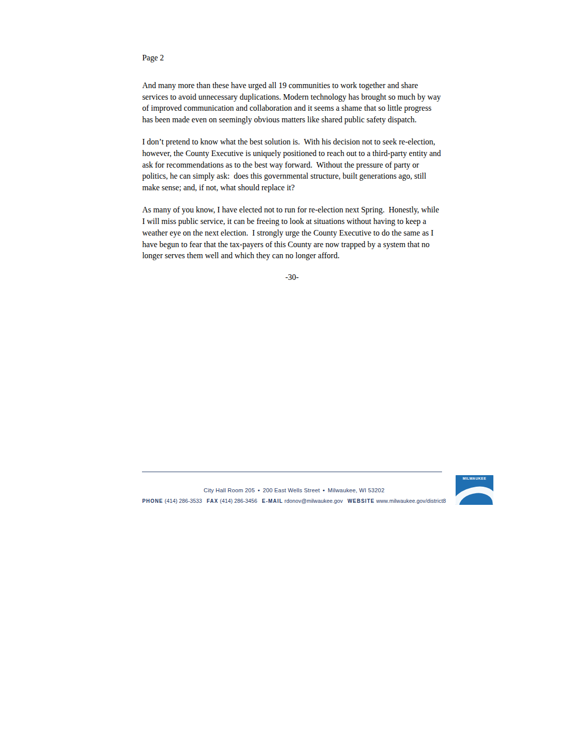Page 2
And many more than these have urged all 19 communities to work together and share services to avoid unnecessary duplications. Modern technology has brought so much by way of improved communication and collaboration and it seems a shame that so little progress has been made even on seemingly obvious matters like shared public safety dispatch.
I don’t pretend to know what the best solution is. With his decision not to seek re-election, however, the County Executive is uniquely positioned to reach out to a third-party entity and ask for recommendations as to the best way forward. Without the pressure of party or politics, he can simply ask: does this governmental structure, built generations ago, still make sense; and, if not, what should replace it?
As many of you know, I have elected not to run for re-election next Spring. Honestly, while I will miss public service, it can be freeing to look at situations without having to keep a weather eye on the next election. I strongly urge the County Executive to do the same as I have begun to fear that the tax-payers of this County are now trapped by a system that no longer serves them well and which they can no longer afford.
-30-
City Hall Room 205•200 East Wells Street•Milwaukee, WI 53202
PHONE (414) 286-3533 FAX (414) 286-3456 E-MAIL rdonov@milwaukee.gov WEBSITE www.milwaukee.gov/district8
MILWAUKEE